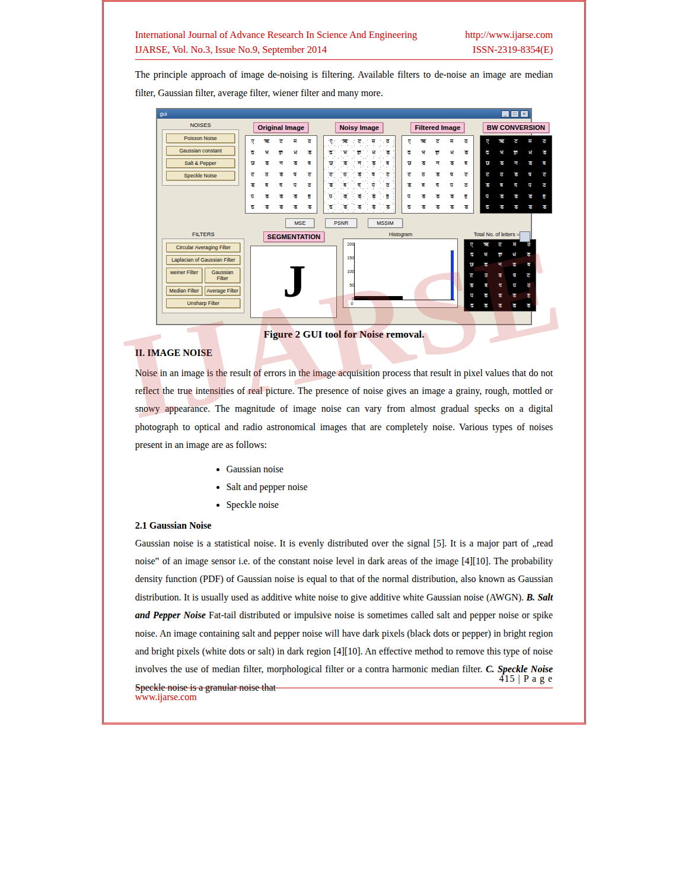International Journal of Advance Research In Science And Engineering http://www.ijarse.com
IJARSE, Vol. No.3, Issue No.9, September 2014 ISSN-2319-8354(E)
IJARSE
The principle approach of image de-noising is filtering. Available filters to de-noise an image are median filter, Gaussian filter, average filter, wiener filter and many more.
gui _□×
NOISES
Poisson Noise
Gaussian constant
Salt & Pepper
Speckle Noise
Original Image
एऋटमठ ढभज्ञ धड छडनडब टठडषट डबदपठ पडडडह ढडडडड
Noisy Image
एऋटमठ ढभज्ञ धड छडनडब टठडषट डबदपठ पडडडह ढडडडड
Filtered Image
एऋटमठ ढभज्ञ धड छडनडब टठडषट डबदपठ पडडडह ढडडडड
BW CONVERSION
एऋटमठ ढभज्ञ धड छडनडब टठडषट डबदपठ पडडडह ढडडडड
MSE
PSNR
MSSIM
FILTERS
Circular Averaging Filter
Laplacian of Gaussian Filter
weiner Filter
Gaussian Filter
Median Filter
Average Filter
Unsharp Filter
SEGMENTATION
J
Histogram
200 150 100 50 0
0
Total No. of letters = 35
एऋटमठ ढभज्ञ धड छडनडब टठडषट डबदपठ पडडडह ढडडडड
Figure 2 GUI tool for Noise removal.
II. IMAGE NOISE
Noise in an image is the result of errors in the image acquisition process that result in pixel values that do not reflect the true intensities of real picture. The presence of noise gives an image a grainy, rough, mottled or snowy appearance. The magnitude of image noise can vary from almost gradual specks on a digital photograph to optical and radio astronomical images that are completely noise. Various types of noises present in an image are as follows:
Gaussian noise
Salt and pepper noise
Speckle noise
2.1 Gaussian Noise
Gaussian noise is a statistical noise. It is evenly distributed over the signal [5]. It is a major part of „read noise‟ of an image sensor i.e. of the constant noise level in dark areas of the image [4][10]. The probability density function (PDF) of Gaussian noise is equal to that of the normal distribution, also known as Gaussian distribution. It is usually used as additive white noise to give additive white Gaussian noise (AWGN). B. Salt and Pepper Noise Fat-tail distributed or impulsive noise is sometimes called salt and pepper noise or spike noise. An image containing salt and pepper noise will have dark pixels (black dots or pepper) in bright region and bright pixels (white dots or salt) in dark region [4][10]. An effective method to remove this type of noise involves the use of median filter, morphological filter or a contra harmonic median filter. C. Speckle Noise Speckle noise is a granular noise that
415 | P a g e
www.ijarse.com